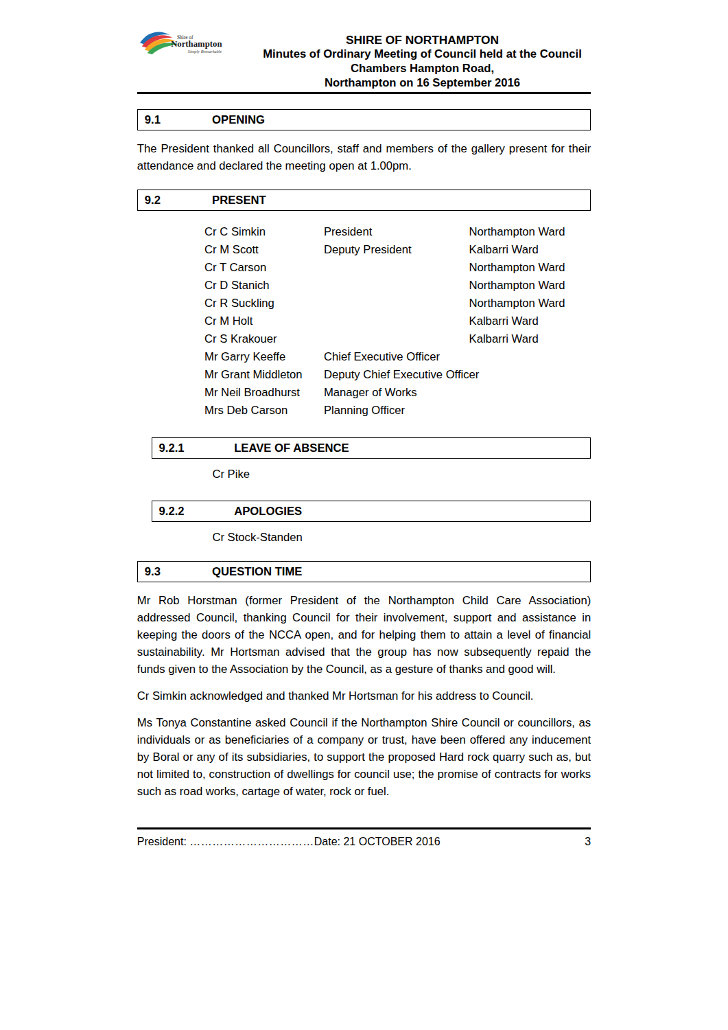Shire of Northampton Simply Remarkable
SHIRE OF NORTHAMPTON
Minutes of Ordinary Meeting of Council held at the Council Chambers Hampton Road,
Northampton on 16 September 2016
9.1 OPENING
The President thanked all Councillors, staff and members of the gallery present for their attendance and declared the meeting open at 1.00pm.
9.2 PRESENT
| Cr C Simkin | President | Northampton Ward |
| Cr M Scott | Deputy President | Kalbarri Ward |
| Cr T Carson | | Northampton Ward |
| Cr D Stanich | | Northampton Ward |
| Cr R Suckling | | Northampton Ward |
| Cr M Holt | | Kalbarri Ward |
| Cr S Krakouer | | Kalbarri Ward |
| Mr Garry Keeffe | Chief Executive Officer |
| Mr Grant Middleton | Deputy Chief Executive Officer |
| Mr Neil Broadhurst | Manager of Works |
| Mrs Deb Carson | Planning Officer |
9.2.1 LEAVE OF ABSENCE
Cr Pike
9.2.2 APOLOGIES
Cr Stock-Standen
9.3 QUESTION TIME
Mr Rob Horstman (former President of the Northampton Child Care Association) addressed Council, thanking Council for their involvement, support and assistance in keeping the doors of the NCCA open, and for helping them to attain a level of financial sustainability. Mr Hortsman advised that the group has now subsequently repaid the funds given to the Association by the Council, as a gesture of thanks and good will.
Cr Simkin acknowledged and thanked Mr Hortsman for his address to Council.
Ms Tonya Constantine asked Council if the Northampton Shire Council or councillors, as individuals or as beneficiaries of a company or trust, have been offered any inducement by Boral or any of its subsidiaries, to support the proposed Hard rock quarry such as, but not limited to, construction of dwellings for council use; the promise of contracts for works such as road works, cartage of water, rock or fuel.
President: ……………………………Date: 21 OCTOBER 2016
3